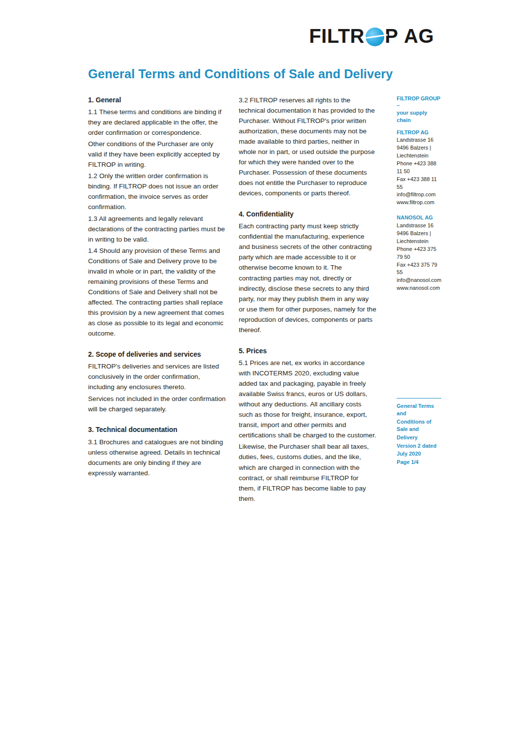FILTR P AG
General Terms and Conditions of Sale and Delivery
1. General
1.1 These terms and conditions are binding if they are declared applicable in the offer, the order confirmation or correspondence.
Other conditions of the Purchaser are only valid if they have been explicitly accepted by FILTROP in writing.
1.2 Only the written order confirmation is binding. If FILTROP does not issue an order confirmation, the invoice serves as order confirmation.
1.3 All agreements and legally relevant declarations of the contracting parties must be in writing to be valid.
1.4 Should any provision of these Terms and Conditions of Sale and Delivery prove to be invalid in whole or in part, the validity of the remaining provisions of these Terms and Conditions of Sale and Delivery shall not be affected. The contracting parties shall replace this provision by a new agreement that comes as close as possible to its legal and economic outcome.
2. Scope of deliveries and services
FILTROP's deliveries and services are listed conclusively in the order confirmation, including any enclosures thereto.
Services not included in the order confirmation will be charged separately.
3. Technical documentation
3.1 Brochures and catalogues are not binding unless otherwise agreed. Details in technical documents are only binding if they are expressly warranted.
3.2 FILTROP reserves all rights to the technical documentation it has provided to the Purchaser. Without FILTROP's prior written authorization, these documents may not be made available to third parties, neither in whole nor in part, or used outside the purpose for which they were handed over to the Purchaser. Possession of these documents does not entitle the Purchaser to reproduce devices, components or parts thereof.
4. Confidentiality
Each contracting party must keep strictly confidential the manufacturing, experience and business secrets of the other contracting party which are made accessible to it or otherwise become known to it. The contracting parties may not, directly or indirectly, disclose these secrets to any third party, nor may they publish them in any way or use them for other purposes, namely for the reproduction of devices, components or parts thereof.
5. Prices
5.1 Prices are net, ex works in accordance with INCOTERMS 2020, excluding value added tax and packaging, payable in freely available Swiss francs, euros or US dollars, without any deductions. All ancillary costs such as those for freight, insurance, export, transit, import and other permits and certifications shall be charged to the customer.
Likewise, the Purchaser shall bear all taxes, duties, fees, customs duties, and the like, which are charged in connection with the contract, or shall reimburse FILTROP for them, if FILTROP has become liable to pay them.
FILTROP GROUP –
your supply chain
FILTROP AG
Landstrasse 16
9496 Balzers | Liechtenstein
Phone +423 388 11 50
Fax +423 388 11 55
info@filtrop.com
www.filtrop.com
NANOSOL AG
Landstrasse 16
9496 Balzers | Liechtenstein
Phone +423 375 79 50
Fax +423 375 79 55
info@nanosol.com
www.nanosol.com
General Terms and
Conditions of Sale and
Delivery
Version 2 dated July 2020
Page 1/4